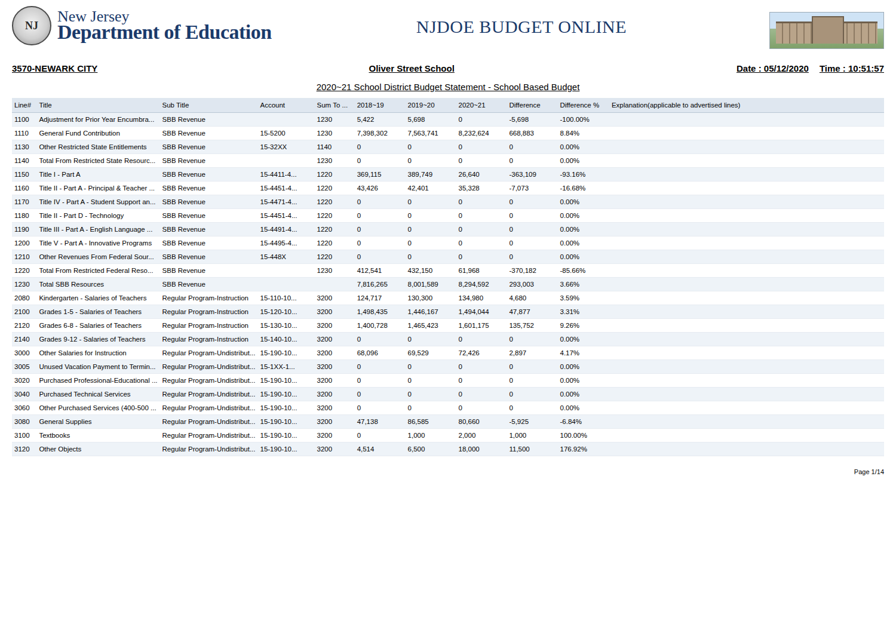New Jersey Department of Education
NJDOE BUDGET ONLINE
3570-NEWARK CITY
Oliver Street School
Date : 05/12/2020 Time : 10:51:57
2020~21 School District Budget Statement - School Based Budget
| Line# | Title | Sub Title | Account | Sum To ... | 2018~19 | 2019~20 | 2020~21 | Difference | Difference % | Explanation(applicable to advertised lines) |
| --- | --- | --- | --- | --- | --- | --- | --- | --- | --- | --- |
| 1100 | Adjustment for Prior Year Encumbra... | SBB Revenue | | 1230 | 5,422 | 5,698 | 0 | -5,698 | -100.00% | |
| 1110 | General Fund Contribution | SBB Revenue | 15-5200 | 1230 | 7,398,302 | 7,563,741 | 8,232,624 | 668,883 | 8.84% | |
| 1130 | Other Restricted State Entitlements | SBB Revenue | 15-32XX | 1140 | 0 | 0 | 0 | 0 | 0.00% | |
| 1140 | Total From Restricted State Resourc... | SBB Revenue | | 1230 | 0 | 0 | 0 | 0 | 0.00% | |
| 1150 | Title I - Part A | SBB Revenue | 15-4411-4... | 1220 | 369,115 | 389,749 | 26,640 | -363,109 | -93.16% | |
| 1160 | Title II - Part A - Principal & Teacher ... | SBB Revenue | 15-4451-4... | 1220 | 43,426 | 42,401 | 35,328 | -7,073 | -16.68% | |
| 1170 | Title IV - Part A - Student Support an... | SBB Revenue | 15-4471-4... | 1220 | 0 | 0 | 0 | 0 | 0.00% | |
| 1180 | Title II - Part D - Technology | SBB Revenue | 15-4451-4... | 1220 | 0 | 0 | 0 | 0 | 0.00% | |
| 1190 | Title III - Part A - English Language ... | SBB Revenue | 15-4491-4... | 1220 | 0 | 0 | 0 | 0 | 0.00% | |
| 1200 | Title V - Part A - Innovative Programs | SBB Revenue | 15-4495-4... | 1220 | 0 | 0 | 0 | 0 | 0.00% | |
| 1210 | Other Revenues From Federal Sour... | SBB Revenue | 15-448X | 1220 | 0 | 0 | 0 | 0 | 0.00% | |
| 1220 | Total From Restricted Federal Reso... | SBB Revenue | | 1230 | 412,541 | 432,150 | 61,968 | -370,182 | -85.66% | |
| 1230 | Total SBB Resources | SBB Revenue | | | 7,816,265 | 8,001,589 | 8,294,592 | 293,003 | 3.66% | |
| 2080 | Kindergarten - Salaries of Teachers | Regular Program-Instruction | 15-110-10... | 3200 | 124,717 | 130,300 | 134,980 | 4,680 | 3.59% | |
| 2100 | Grades 1-5 - Salaries of Teachers | Regular Program-Instruction | 15-120-10... | 3200 | 1,498,435 | 1,446,167 | 1,494,044 | 47,877 | 3.31% | |
| 2120 | Grades 6-8 - Salaries of Teachers | Regular Program-Instruction | 15-130-10... | 3200 | 1,400,728 | 1,465,423 | 1,601,175 | 135,752 | 9.26% | |
| 2140 | Grades 9-12 - Salaries of Teachers | Regular Program-Instruction | 15-140-10... | 3200 | 0 | 0 | 0 | 0 | 0.00% | |
| 3000 | Other Salaries for Instruction | Regular Program-Undistribut... | 15-190-10... | 3200 | 68,096 | 69,529 | 72,426 | 2,897 | 4.17% | |
| 3005 | Unused Vacation Payment to Termin... | Regular Program-Undistribut... | 15-1XX-1... | 3200 | 0 | 0 | 0 | 0 | 0.00% | |
| 3020 | Purchased Professional-Educational ... | Regular Program-Undistribut... | 15-190-10... | 3200 | 0 | 0 | 0 | 0 | 0.00% | |
| 3040 | Purchased Technical Services | Regular Program-Undistribut... | 15-190-10... | 3200 | 0 | 0 | 0 | 0 | 0.00% | |
| 3060 | Other Purchased Services (400-500 ... | Regular Program-Undistribut... | 15-190-10... | 3200 | 0 | 0 | 0 | 0 | 0.00% | |
| 3080 | General Supplies | Regular Program-Undistribut... | 15-190-10... | 3200 | 47,138 | 86,585 | 80,660 | -5,925 | -6.84% | |
| 3100 | Textbooks | Regular Program-Undistribut... | 15-190-10... | 3200 | 0 | 1,000 | 2,000 | 1,000 | 100.00% | |
| 3120 | Other Objects | Regular Program-Undistribut... | 15-190-10... | 3200 | 4,514 | 6,500 | 18,000 | 11,500 | 176.92% | |
Page 1/14